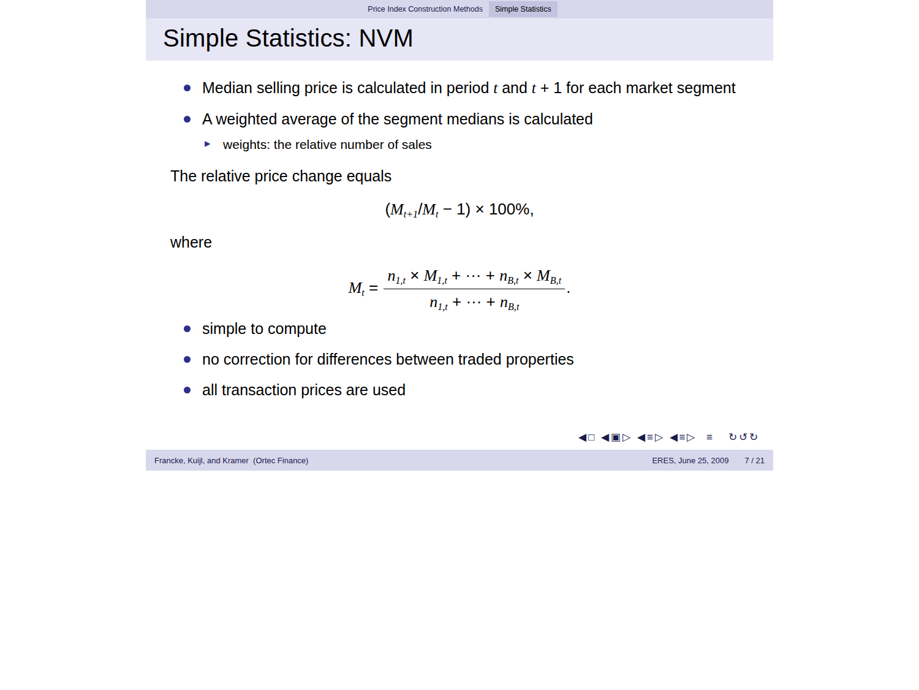Price Index Construction Methods Simple Statistics
Simple Statistics: NVM
Median selling price is calculated in period t and t + 1 for each market segment
A weighted average of the segment medians is calculated
weights: the relative number of sales
The relative price change equals
(Mt+1/Mt − 1) × 100%,
where
Mt = n1,t × M1,t + ··· + nB,t × MB,t n1,t + ··· + nB,t .
simple to compute
no correction for differences between traded properties
all transaction prices are used
◀□ ◀▣▷ ◀≡▷ ◀≡▷ ≡ ↻↺↻
Francke, Kuijl, and Kramer (Ortec Finance)
ERES, June 25, 2009 7 / 21